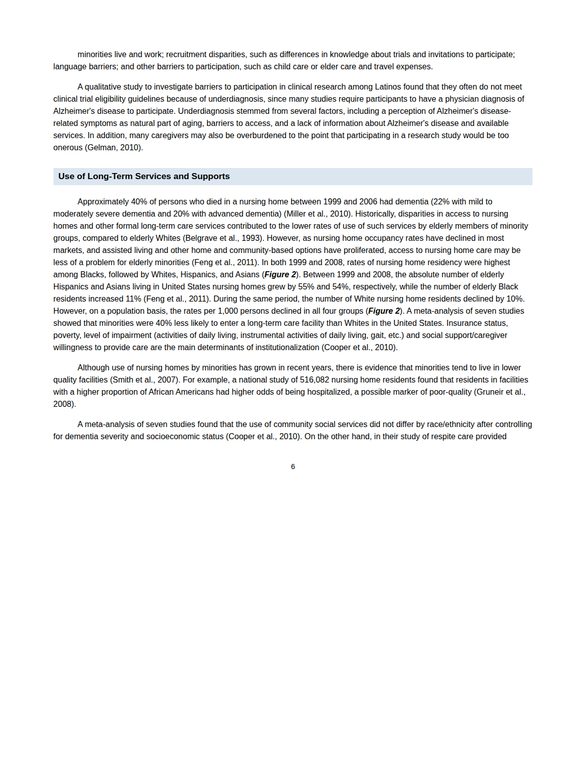minorities live and work; recruitment disparities, such as differences in knowledge about trials and invitations to participate; language barriers; and other barriers to participation, such as child care or elder care and travel expenses.
A qualitative study to investigate barriers to participation in clinical research among Latinos found that they often do not meet clinical trial eligibility guidelines because of underdiagnosis, since many studies require participants to have a physician diagnosis of Alzheimer's disease to participate. Underdiagnosis stemmed from several factors, including a perception of Alzheimer's disease-related symptoms as natural part of aging, barriers to access, and a lack of information about Alzheimer's disease and available services. In addition, many caregivers may also be overburdened to the point that participating in a research study would be too onerous (Gelman, 2010).
Use of Long-Term Services and Supports
Approximately 40% of persons who died in a nursing home between 1999 and 2006 had dementia (22% with mild to moderately severe dementia and 20% with advanced dementia) (Miller et al., 2010). Historically, disparities in access to nursing homes and other formal long-term care services contributed to the lower rates of use of such services by elderly members of minority groups, compared to elderly Whites (Belgrave et al., 1993). However, as nursing home occupancy rates have declined in most markets, and assisted living and other home and community-based options have proliferated, access to nursing home care may be less of a problem for elderly minorities (Feng et al., 2011). In both 1999 and 2008, rates of nursing home residency were highest among Blacks, followed by Whites, Hispanics, and Asians (Figure 2). Between 1999 and 2008, the absolute number of elderly Hispanics and Asians living in United States nursing homes grew by 55% and 54%, respectively, while the number of elderly Black residents increased 11% (Feng et al., 2011). During the same period, the number of White nursing home residents declined by 10%. However, on a population basis, the rates per 1,000 persons declined in all four groups (Figure 2). A meta-analysis of seven studies showed that minorities were 40% less likely to enter a long-term care facility than Whites in the United States. Insurance status, poverty, level of impairment (activities of daily living, instrumental activities of daily living, gait, etc.) and social support/caregiver willingness to provide care are the main determinants of institutionalization (Cooper et al., 2010).
Although use of nursing homes by minorities has grown in recent years, there is evidence that minorities tend to live in lower quality facilities (Smith et al., 2007). For example, a national study of 516,082 nursing home residents found that residents in facilities with a higher proportion of African Americans had higher odds of being hospitalized, a possible marker of poor-quality (Gruneir et al., 2008).
A meta-analysis of seven studies found that the use of community social services did not differ by race/ethnicity after controlling for dementia severity and socioeconomic status (Cooper et al., 2010). On the other hand, in their study of respite care provided
6